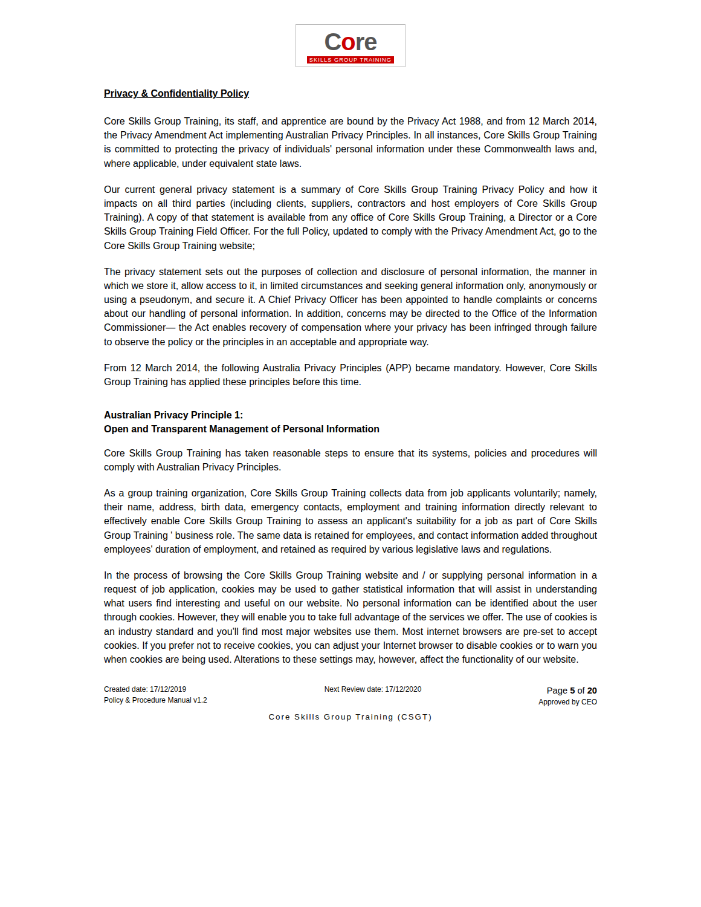Core SKILLS GROUP TRAINING
Privacy & Confidentiality Policy
Core Skills Group Training, its staff, and apprentice are bound by the Privacy Act 1988, and from 12 March 2014, the Privacy Amendment Act implementing Australian Privacy Principles. In all instances, Core Skills Group Training is committed to protecting the privacy of individuals' personal information under these Commonwealth laws and, where applicable, under equivalent state laws.
Our current general privacy statement is a summary of Core Skills Group Training Privacy Policy and how it impacts on all third parties (including clients, suppliers, contractors and host employers of Core Skills Group Training). A copy of that statement is available from any office of Core Skills Group Training, a Director or a Core Skills Group Training Field Officer. For the full Policy, updated to comply with the Privacy Amendment Act, go to the Core Skills Group Training website;
The privacy statement sets out the purposes of collection and disclosure of personal information, the manner in which we store it, allow access to it, in limited circumstances and seeking general information only, anonymously or using a pseudonym, and secure it. A Chief Privacy Officer has been appointed to handle complaints or concerns about our handling of personal information. In addition, concerns may be directed to the Office of the Information Commissioner— the Act enables recovery of compensation where your privacy has been infringed through failure to observe the policy or the principles in an acceptable and appropriate way.
From 12 March 2014, the following Australia Privacy Principles (APP) became mandatory. However, Core Skills Group Training has applied these principles before this time.
Australian Privacy Principle 1: Open and Transparent Management of Personal Information
Core Skills Group Training has taken reasonable steps to ensure that its systems, policies and procedures will comply with Australian Privacy Principles.
As a group training organization, Core Skills Group Training collects data from job applicants voluntarily; namely, their name, address, birth data, emergency contacts, employment and training information directly relevant to effectively enable Core Skills Group Training to assess an applicant's suitability for a job as part of Core Skills Group Training ' business role. The same data is retained for employees, and contact information added throughout employees' duration of employment, and retained as required by various legislative laws and regulations.
In the process of browsing the Core Skills Group Training website and / or supplying personal information in a request of job application, cookies may be used to gather statistical information that will assist in understanding what users find interesting and useful on our website. No personal information can be identified about the user through cookies. However, they will enable you to take full advantage of the services we offer. The use of cookies is an industry standard and you'll find most major websites use them. Most internet browsers are pre-set to accept cookies. If you prefer not to receive cookies, you can adjust your Internet browser to disable cookies or to warn you when cookies are being used. Alterations to these settings may, however, affect the functionality of our website.
Created date: 17/12/2019
Policy & Procedure Manual v1.2
Next Review date: 17/12/2020
Page 5 of 20
Approved by CEO
Core Skills Group Training (CSGT)